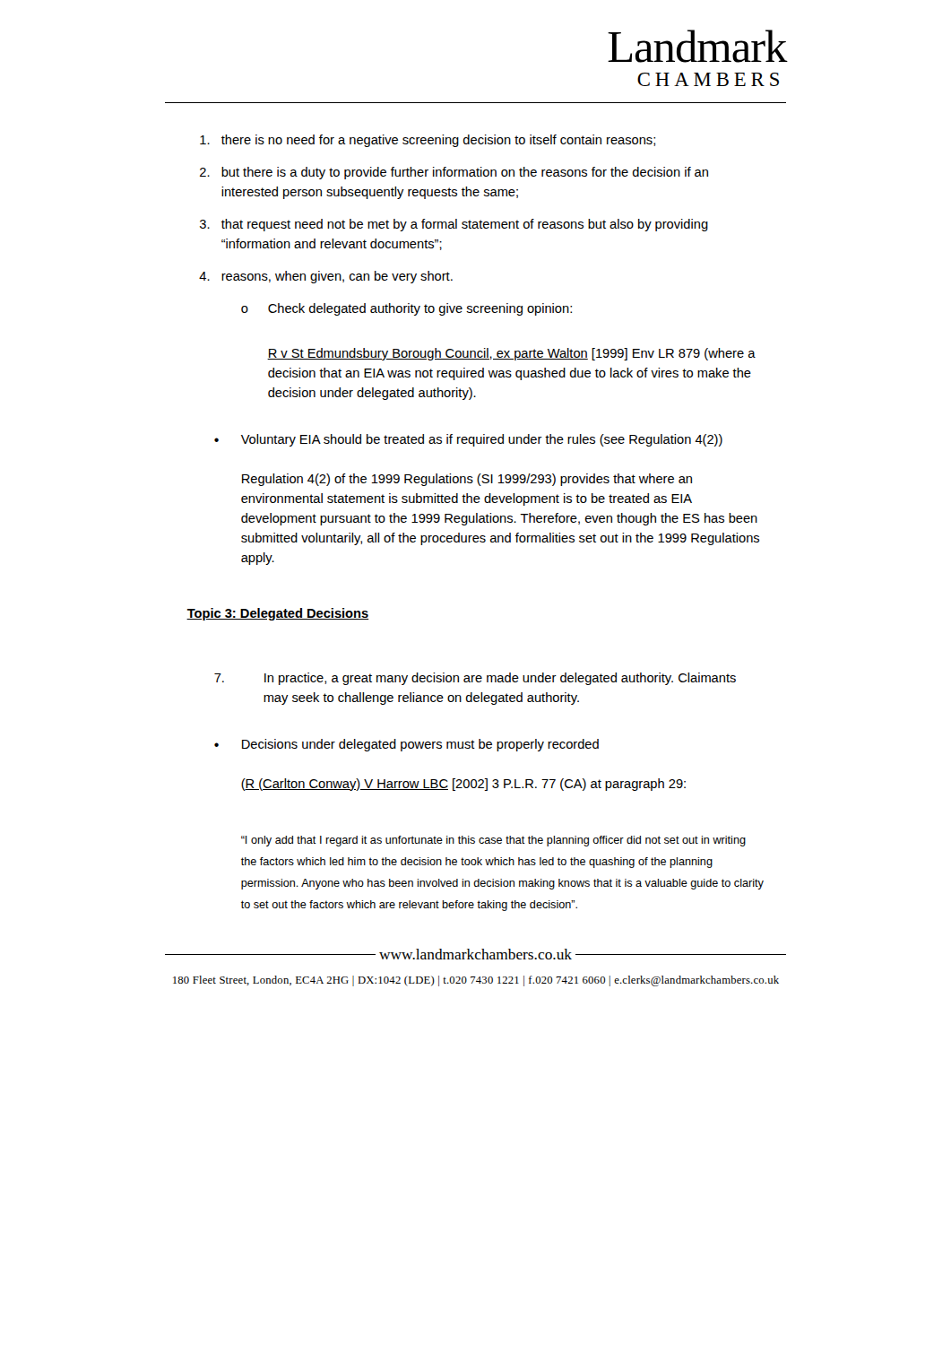Landmark
CHAMBERS
there is no need for a negative screening decision to itself contain reasons;
but there is a duty to provide further information on the reasons for the decision if an interested person subsequently requests the same;
that request need not be met by a formal statement of reasons but also by providing “information and relevant documents”;
reasons, when given, can be very short.
Check delegated authority to give screening opinion:
R v St Edmundsbury Borough Council, ex parte Walton [1999] Env LR 879 (where a decision that an EIA was not required was quashed due to lack of vires to make the decision under delegated authority).
Voluntary EIA should be treated as if required under the rules (see Regulation 4(2))
Regulation 4(2) of the 1999 Regulations (SI 1999/293) provides that where an environmental statement is submitted the development is to be treated as EIA development pursuant to the 1999 Regulations. Therefore, even though the ES has been submitted voluntarily, all of the procedures and formalities set out in the 1999 Regulations apply.
Topic 3: Delegated Decisions
7.
In practice, a great many decision are made under delegated authority. Claimants may seek to challenge reliance on delegated authority.
Decisions under delegated powers must be properly recorded
(R (Carlton Conway) V Harrow LBC [2002] 3 P.L.R. 77 (CA) at paragraph 29:
“I only add that I regard it as unfortunate in this case that the planning officer did not set out in writing the factors which led him to the decision he took which has led to the quashing of the planning permission. Anyone who has been involved in decision making knows that it is a valuable guide to clarity to set out the factors which are relevant before taking the decision”.
www.landmarkchambers.co.uk
180 Fleet Street, London, EC4A 2HG | DX:1042 (LDE) | t.020 7430 1221 | f.020 7421 6060 | e.clerks@landmarkchambers.co.uk